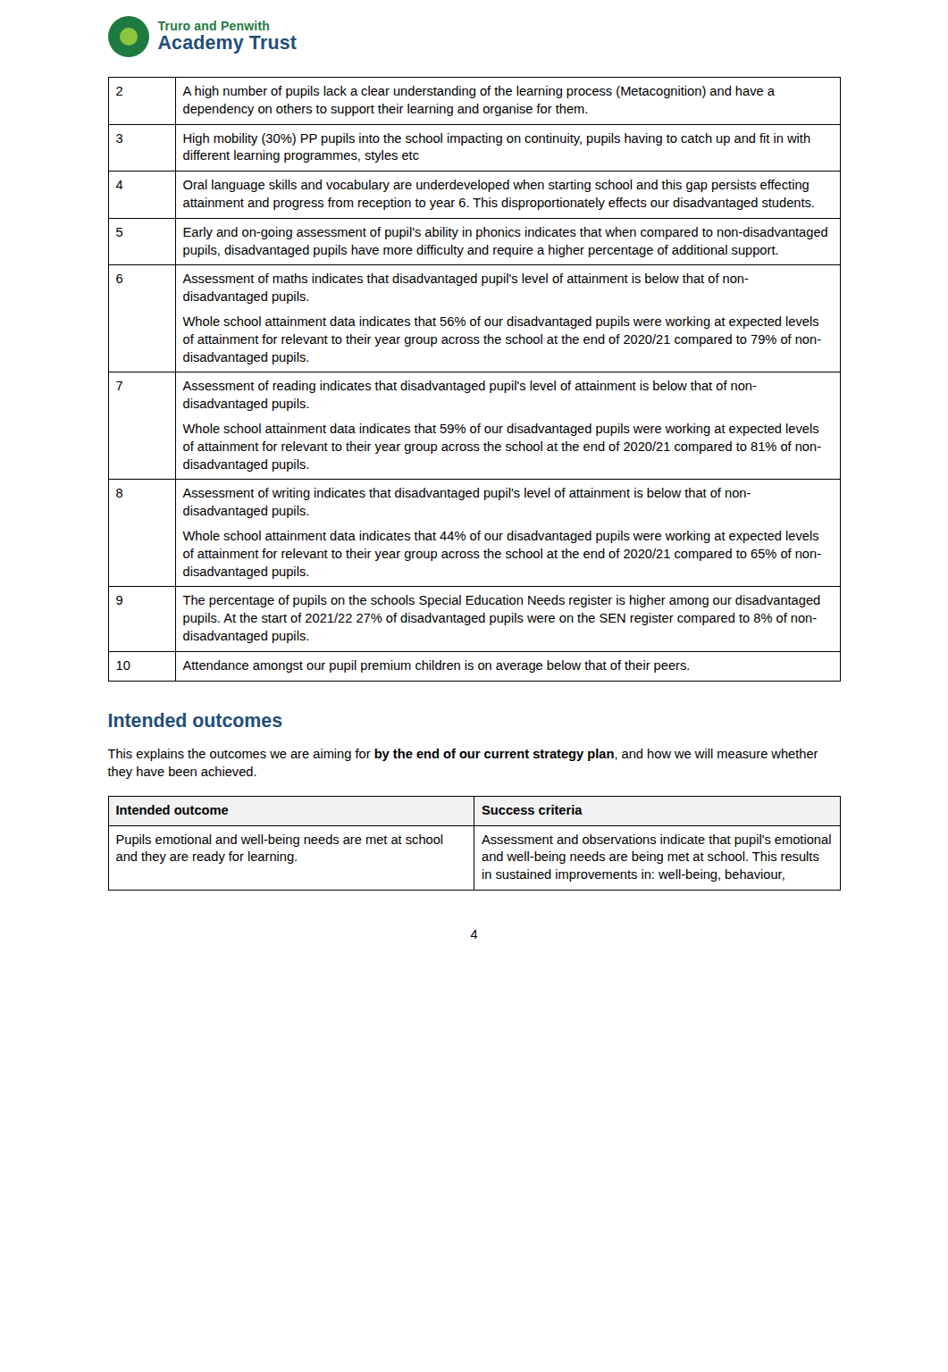Truro and Penwith
Academy Trust
| 2 | A high number of pupils lack a clear understanding of the learning process (Metacognition) and have a dependency on others to support their learning and organise for them. |
| 3 | High mobility (30%) PP pupils into the school impacting on continuity, pupils having to catch up and fit in with different learning programmes, styles etc |
| 4 | Oral language skills and vocabulary are underdeveloped when starting school and this gap persists effecting attainment and progress from reception to year 6. This disproportionately effects our disadvantaged students. |
| 5 | Early and on-going assessment of pupil's ability in phonics indicates that when compared to non-disadvantaged pupils, disadvantaged pupils have more difficulty and require a higher percentage of additional support. |
| 6 | Assessment of maths indicates that disadvantaged pupil's level of attainment is below that of non-disadvantaged pupils. Whole school attainment data indicates that 56% of our disadvantaged pupils were working at expected levels of attainment for relevant to their year group across the school at the end of 2020/21 compared to 79% of non-disadvantaged pupils. |
| 7 | Assessment of reading indicates that disadvantaged pupil's level of attainment is below that of non-disadvantaged pupils. Whole school attainment data indicates that 59% of our disadvantaged pupils were working at expected levels of attainment for relevant to their year group across the school at the end of 2020/21 compared to 81% of non-disadvantaged pupils. |
| 8 | Assessment of writing indicates that disadvantaged pupil's level of attainment is below that of non-disadvantaged pupils. Whole school attainment data indicates that 44% of our disadvantaged pupils were working at expected levels of attainment for relevant to their year group across the school at the end of 2020/21 compared to 65% of non-disadvantaged pupils. |
| 9 | The percentage of pupils on the schools Special Education Needs register is higher among our disadvantaged pupils. At the start of 2021/22 27% of disadvantaged pupils were on the SEN register compared to 8% of non-disadvantaged pupils. |
| 10 | Attendance amongst our pupil premium children is on average below that of their peers. |
Intended outcomes
This explains the outcomes we are aiming for by the end of our current strategy plan, and how we will measure whether they have been achieved.
| Intended outcome | Success criteria |
| --- | --- |
| Pupils emotional and well-being needs are met at school and they are ready for learning. | Assessment and observations indicate that pupil's emotional and well-being needs are being met at school. This results in sustained improvements in: well-being, behaviour, |
4